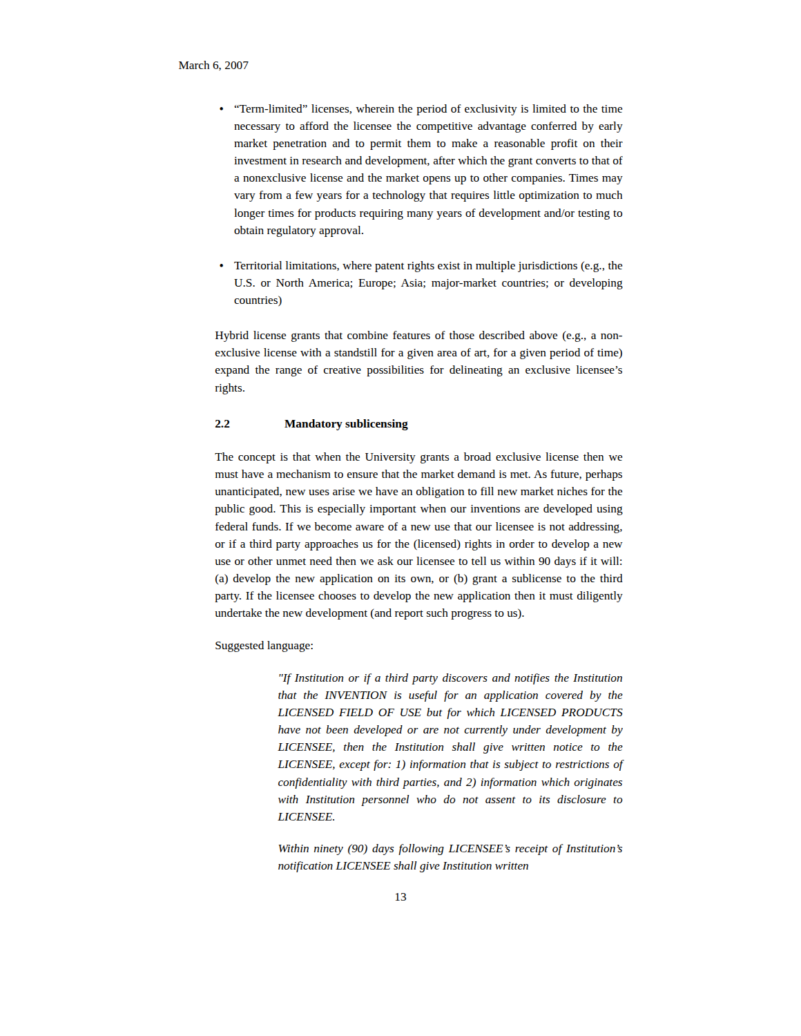March 6, 2007
“Term-limited” licenses, wherein the period of exclusivity is limited to the time necessary to afford the licensee the competitive advantage conferred by early market penetration and to permit them to make a reasonable profit on their investment in research and development, after which the grant converts to that of a nonexclusive license and the market opens up to other companies. Times may vary from a few years for a technology that requires little optimization to much longer times for products requiring many years of development and/or testing to obtain regulatory approval.
Territorial limitations, where patent rights exist in multiple jurisdictions (e.g., the U.S. or North America; Europe; Asia; major-market countries; or developing countries)
Hybrid license grants that combine features of those described above (e.g., a non-exclusive license with a standstill for a given area of art, for a given period of time) expand the range of creative possibilities for delineating an exclusive licensee’s rights.
2.2 Mandatory sublicensing
The concept is that when the University grants a broad exclusive license then we must have a mechanism to ensure that the market demand is met. As future, perhaps unanticipated, new uses arise we have an obligation to fill new market niches for the public good. This is especially important when our inventions are developed using federal funds. If we become aware of a new use that our licensee is not addressing, or if a third party approaches us for the (licensed) rights in order to develop a new use or other unmet need then we ask our licensee to tell us within 90 days if it will: (a) develop the new application on its own, or (b) grant a sublicense to the third party. If the licensee chooses to develop the new application then it must diligently undertake the new development (and report such progress to us).
Suggested language:
"If Institution or if a third party discovers and notifies the Institution that the INVENTION is useful for an application covered by the LICENSED FIELD OF USE but for which LICENSED PRODUCTS have not been developed or are not currently under development by LICENSEE, then the Institution shall give written notice to the LICENSEE, except for: 1) information that is subject to restrictions of confidentiality with third parties, and 2) information which originates with Institution personnel who do not assent to its disclosure to LICENSEE.
Within ninety (90) days following LICENSEE’s receipt of Institution’s notification LICENSEE shall give Institution written
13